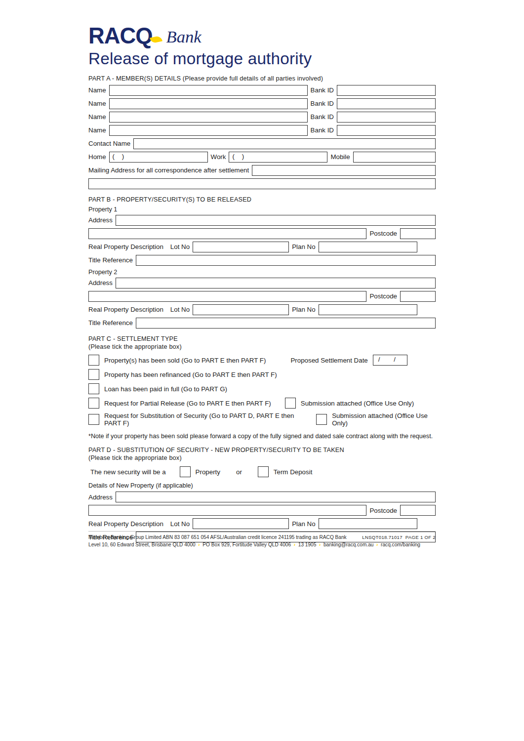RACQ Bank
Release of mortgage authority
PART A - MEMBER(S) DETAILS (Please provide full details of all parties involved)
Name Bank ID
Name Bank ID
Name Bank ID
Name Bank ID
Contact Name
Home ( ) Work ( ) Mobile
Mailing Address for all correspondence after settlement
PART B - PROPERTY/SECURITY(S) TO BE RELEASED
Property 1
Address
Postcode
Real Property Description Lot No Plan No
Title Reference
Property 2
Address
Postcode
Real Property Description Lot No Plan No
Title Reference
PART C - SETTLEMENT TYPE
(Please tick the appropriate box)
Property(s) has been sold (Go to PART E then PART F) Proposed Settlement Date / /
Property has been refinanced (Go to PART E then PART F)
Loan has been paid in full (Go to PART G)
Request for Partial Release (Go to PART E then PART F) Submission attached (Office Use Only)
Request for Substitution of Security (Go to PART D, PART E then PART F) Submission attached (Office Use Only)
*Note if your property has been sold please forward a copy of the fully signed and dated sale contract along with the request.
PART D - SUBSTITUTION OF SECURITY - NEW PROPERTY/SECURITY TO BE TAKEN
(Please tick the appropriate box)
The new security will be a Property or Term Deposit
Details of New Property (if applicable)
Address
Postcode
Real Property Description Lot No Plan No
Title Reference
LNSQT018.71017 PAGE 1 OF 2 Members Banking Group Limited ABN 83 087 651 054 AFSL/Australian credit licence 241195 trading as RACQ Bank
Level 10, 60 Edward Street, Brisbane QLD 4000 › PO Box 929, Fortitude Valley QLD 4006 › 13 1905 › banking@racq.com.au › racq.com/banking